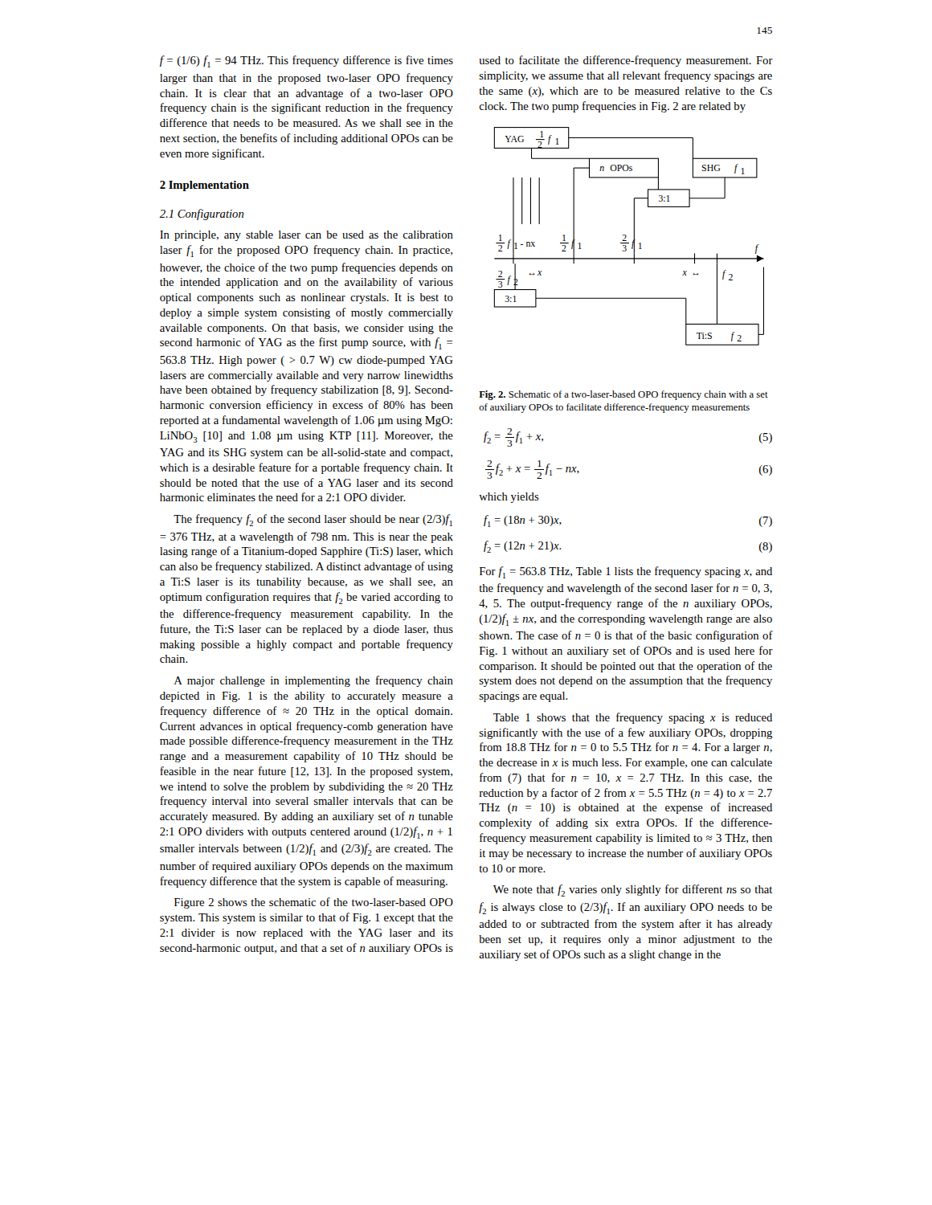145
f = (1/6) f1 = 94 THz. This frequency difference is five times larger than that in the proposed two-laser OPO frequency chain. It is clear that an advantage of a two-laser OPO frequency chain is the significant reduction in the frequency difference that needs to be measured. As we shall see in the next section, the benefits of including additional OPOs can be even more significant.
2 Implementation
2.1 Configuration
In principle, any stable laser can be used as the calibration laser f1 for the proposed OPO frequency chain. In practice, however, the choice of the two pump frequencies depends on the intended application and on the availability of various optical components such as nonlinear crystals. It is best to deploy a simple system consisting of mostly commercially available components. On that basis, we consider using the second harmonic of YAG as the first pump source, with f1 = 563.8 THz. High power ( > 0.7 W) cw diode-pumped YAG lasers are commercially available and very narrow linewidths have been obtained by frequency stabilization [8, 9]. Second-harmonic conversion efficiency in excess of 80% has been reported at a fundamental wavelength of 1.06 µm using MgO: LiNbO3 [10] and 1.08 µm using KTP [11]. Moreover, the YAG and its SHG system can be all-solid-state and compact, which is a desirable feature for a portable frequency chain. It should be noted that the use of a YAG laser and its second harmonic eliminates the need for a 2:1 OPO divider.
The frequency f2 of the second laser should be near (2/3)f1 = 376 THz, at a wavelength of 798 nm. This is near the peak lasing range of a Titanium-doped Sapphire (Ti:S) laser, which can also be frequency stabilized. A distinct advantage of using a Ti:S laser is its tunability because, as we shall see, an optimum configuration requires that f2 be varied according to the difference-frequency measurement capability. In the future, the Ti:S laser can be replaced by a diode laser, thus making possible a highly compact and portable frequency chain.
A major challenge in implementing the frequency chain depicted in Fig. 1 is the ability to accurately measure a frequency difference of ≈ 20 THz in the optical domain. Current advances in optical frequency-comb generation have made possible difference-frequency measurement in the THz range and a measurement capability of 10 THz should be feasible in the near future [12, 13]. In the proposed system, we intend to solve the problem by subdividing the ≈ 20 THz frequency interval into several smaller intervals that can be accurately measured. By adding an auxiliary set of n tunable 2:1 OPO dividers with outputs centered around (1/2)f1, n + 1 smaller intervals between (1/2)f1 and (2/3)f2 are created. The number of required auxiliary OPOs depends on the maximum frequency difference that the system is capable of measuring.
Figure 2 shows the schematic of the two-laser-based OPO system. This system is similar to that of Fig. 1 except that the 2:1 divider is now replaced with the YAG laser and its second-harmonic output, and that a set of n auxiliary OPOs is used to facilitate the difference-frequency measurement. For simplicity, we assume that all relevant frequency spacings are the same (x), which are to be measured relative to the Cs clock. The two pump frequencies in Fig. 2 are related by
YAG 1 2 f 1 n OPOs SHG f 1 3:1 3:1 Ti:S f 2 f 1 2 f 1 - nx 1 2 f 1 2 3 f 1 2 3 f 2 ↔ x x ↔ f 2
Fig. 2. Schematic of a two-laser-based OPO frequency chain with a set of auxiliary OPOs to facilitate difference-frequency measurements
f2 = 23 f1 + x, (5)
23 f2 + x = 12 f1 − nx, (6)
which yields
f1 = (18n + 30)x, (7)
f2 = (12n + 21)x. (8)
For f1 = 563.8 THz, Table 1 lists the frequency spacing x, and the frequency and wavelength of the second laser for n = 0, 3, 4, 5. The output-frequency range of the n auxiliary OPOs, (1/2)f1 ± nx, and the corresponding wavelength range are also shown. The case of n = 0 is that of the basic configuration of Fig. 1 without an auxiliary set of OPOs and is used here for comparison. It should be pointed out that the operation of the system does not depend on the assumption that the frequency spacings are equal.
Table 1 shows that the frequency spacing x is reduced significantly with the use of a few auxiliary OPOs, dropping from 18.8 THz for n = 0 to 5.5 THz for n = 4. For a larger n, the decrease in x is much less. For example, one can calculate from (7) that for n = 10, x = 2.7 THz. In this case, the reduction by a factor of 2 from x = 5.5 THz (n = 4) to x = 2.7 THz (n = 10) is obtained at the expense of increased complexity of adding six extra OPOs. If the difference-frequency measurement capability is limited to ≈ 3 THz, then it may be necessary to increase the number of auxiliary OPOs to 10 or more.
We note that f2 varies only slightly for different ns so that f2 is always close to (2/3)f1. If an auxiliary OPO needs to be added to or subtracted from the system after it has already been set up, it requires only a minor adjustment to the auxiliary set of OPOs such as a slight change in the